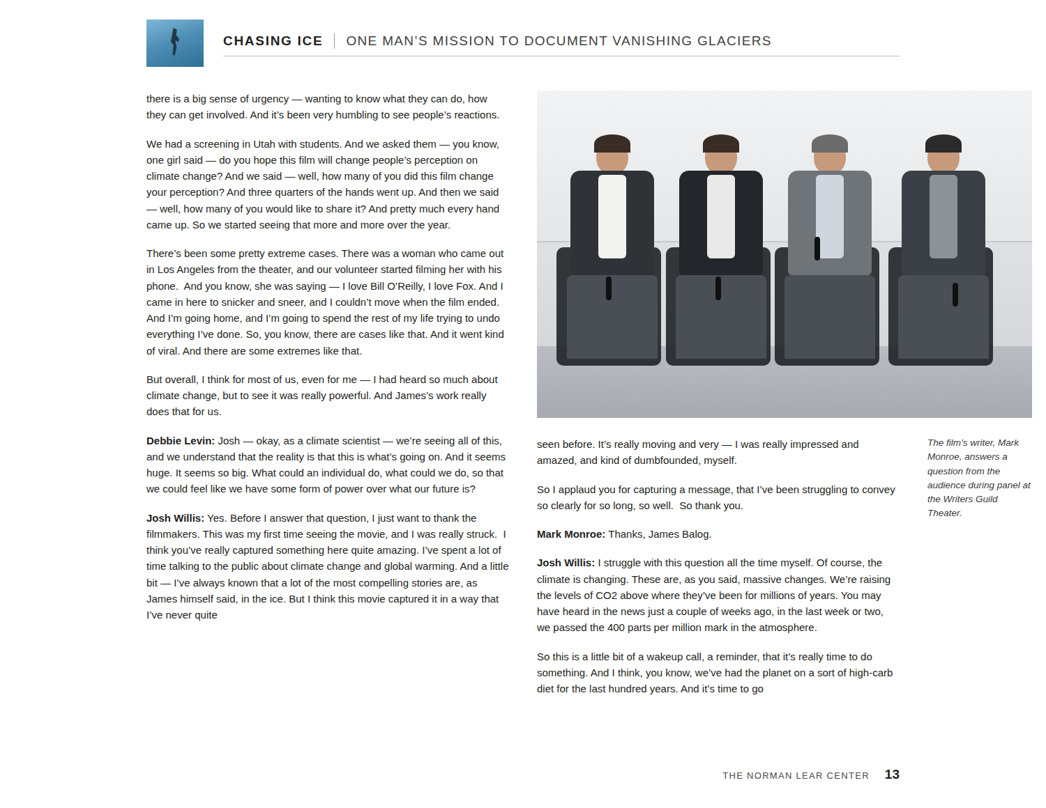CHASING ICE ONE MAN’S MISSION TO DOCUMENT VANISHING GLACIERS
there is a big sense of urgency — wanting to know what they can do, how they can get involved. And it’s been very humbling to see people’s reactions.
We had a screening in Utah with students. And we asked them — you know, one girl said — do you hope this film will change people’s perception on climate change? And we said — well, how many of you did this film change your perception? And three quarters of the hands went up. And then we said — well, how many of you would like to share it? And pretty much every hand came up. So we started seeing that more and more over the year.
There’s been some pretty extreme cases. There was a woman who came out in Los Angeles from the theater, and our volunteer started filming her with his phone. And you know, she was saying — I love Bill O’Reilly, I love Fox. And I came in here to snicker and sneer, and I couldn’t move when the film ended. And I’m going home, and I’m going to spend the rest of my life trying to undo everything I’ve done. So, you know, there are cases like that. And it went kind of viral. And there are some extremes like that.
But overall, I think for most of us, even for me — I had heard so much about climate change, but to see it was really powerful. And James’s work really does that for us.
Debbie Levin: Josh — okay, as a climate scientist — we’re seeing all of this, and we understand that the reality is that this is what’s going on. And it seems huge. It seems so big. What could an individual do, what could we do, so that we could feel like we have some form of power over what our future is?
Josh Willis: Yes. Before I answer that question, I just want to thank the filmmakers. This was my first time seeing the movie, and I was really struck. I think you’ve really captured something here quite amazing. I’ve spent a lot of time talking to the public about climate change and global warming. And a little bit — I’ve always known that a lot of the most compelling stories are, as James himself said, in the ice. But I think this movie captured it in a way that I’ve never quite
seen before. It’s really moving and very — I was really impressed and amazed, and kind of dumbfounded, myself.
So I applaud you for capturing a message, that I’ve been struggling to convey so clearly for so long, so well. So thank you.
Mark Monroe: Thanks, James Balog.
Josh Willis: I struggle with this question all the time myself. Of course, the climate is changing. These are, as you said, massive changes. We’re raising the levels of CO2 above where they’ve been for millions of years. You may have heard in the news just a couple of weeks ago, in the last week or two, we passed the 400 parts per million mark in the atmosphere.
So this is a little bit of a wakeup call, a reminder, that it’s really time to do something. And I think, you know, we’ve had the planet on a sort of high-carb diet for the last hundred years. And it’s time to go
The film’s writer, Mark Monroe, answers a question from the audience during panel at the Writers Guild Theater.
The Norman Lear Center 13